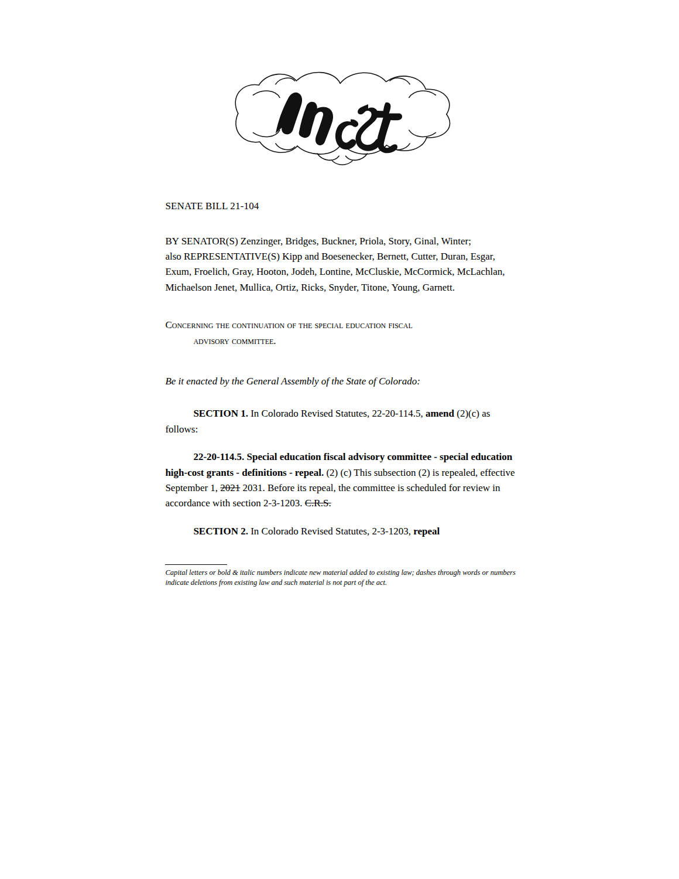SENATE BILL 21-104
BY SENATOR(S) Zenzinger, Bridges, Buckner, Priola, Story, Ginal, Winter;
also REPRESENTATIVE(S) Kipp and Boesenecker, Bernett, Cutter, Duran, Esgar, Exum, Froelich, Gray, Hooton, Jodeh, Lontine, McCluskie, McCormick, McLachlan, Michaelson Jenet, Mullica, Ortiz, Ricks, Snyder, Titone, Young, Garnett.
Concerning the continuation of the special education fiscal
advisory committee.
Be it enacted by the General Assembly of the State of Colorado:
SECTION 1. In Colorado Revised Statutes, 22-20-114.5, amend (2)(c) as follows:
22-20-114.5. Special education fiscal advisory committee - special education high-cost grants - definitions - repeal. (2) (c) This subsection (2) is repealed, effective September 1, 2021 2031. Before its repeal, the committee is scheduled for review in accordance with section 2-3-1203. C.R.S.
SECTION 2. In Colorado Revised Statutes, 2-3-1203, repeal
Capital letters or bold & italic numbers indicate new material added to existing law; dashes through words or numbers indicate deletions from existing law and such material is not part of the act.